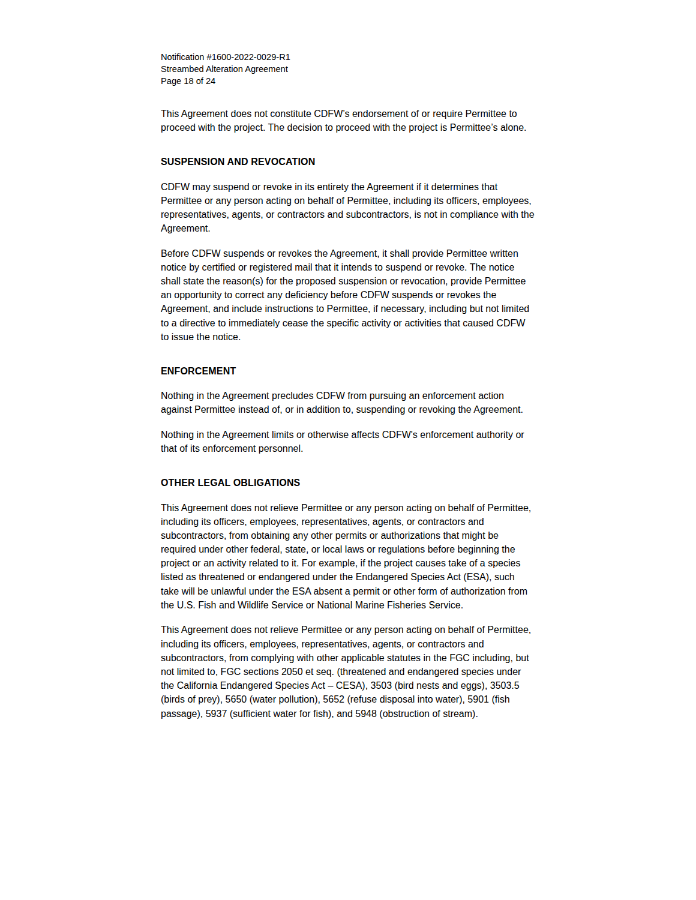Notification #1600-2022-0029-R1
Streambed Alteration Agreement
Page 18 of 24
This Agreement does not constitute CDFW’s endorsement of or require Permittee to proceed with the project. The decision to proceed with the project is Permittee’s alone.
SUSPENSION AND REVOCATION
CDFW may suspend or revoke in its entirety the Agreement if it determines that Permittee or any person acting on behalf of Permittee, including its officers, employees, representatives, agents, or contractors and subcontractors, is not in compliance with the Agreement.
Before CDFW suspends or revokes the Agreement, it shall provide Permittee written notice by certified or registered mail that it intends to suspend or revoke. The notice shall state the reason(s) for the proposed suspension or revocation, provide Permittee an opportunity to correct any deficiency before CDFW suspends or revokes the Agreement, and include instructions to Permittee, if necessary, including but not limited to a directive to immediately cease the specific activity or activities that caused CDFW to issue the notice.
ENFORCEMENT
Nothing in the Agreement precludes CDFW from pursuing an enforcement action against Permittee instead of, or in addition to, suspending or revoking the Agreement.
Nothing in the Agreement limits or otherwise affects CDFW's enforcement authority or that of its enforcement personnel.
OTHER LEGAL OBLIGATIONS
This Agreement does not relieve Permittee or any person acting on behalf of Permittee, including its officers, employees, representatives, agents, or contractors and subcontractors, from obtaining any other permits or authorizations that might be required under other federal, state, or local laws or regulations before beginning the project or an activity related to it. For example, if the project causes take of a species listed as threatened or endangered under the Endangered Species Act (ESA), such take will be unlawful under the ESA absent a permit or other form of authorization from the U.S. Fish and Wildlife Service or National Marine Fisheries Service.
This Agreement does not relieve Permittee or any person acting on behalf of Permittee, including its officers, employees, representatives, agents, or contractors and subcontractors, from complying with other applicable statutes in the FGC including, but not limited to, FGC sections 2050 et seq. (threatened and endangered species under the California Endangered Species Act – CESA), 3503 (bird nests and eggs), 3503.5 (birds of prey), 5650 (water pollution), 5652 (refuse disposal into water), 5901 (fish passage), 5937 (sufficient water for fish), and 5948 (obstruction of stream).